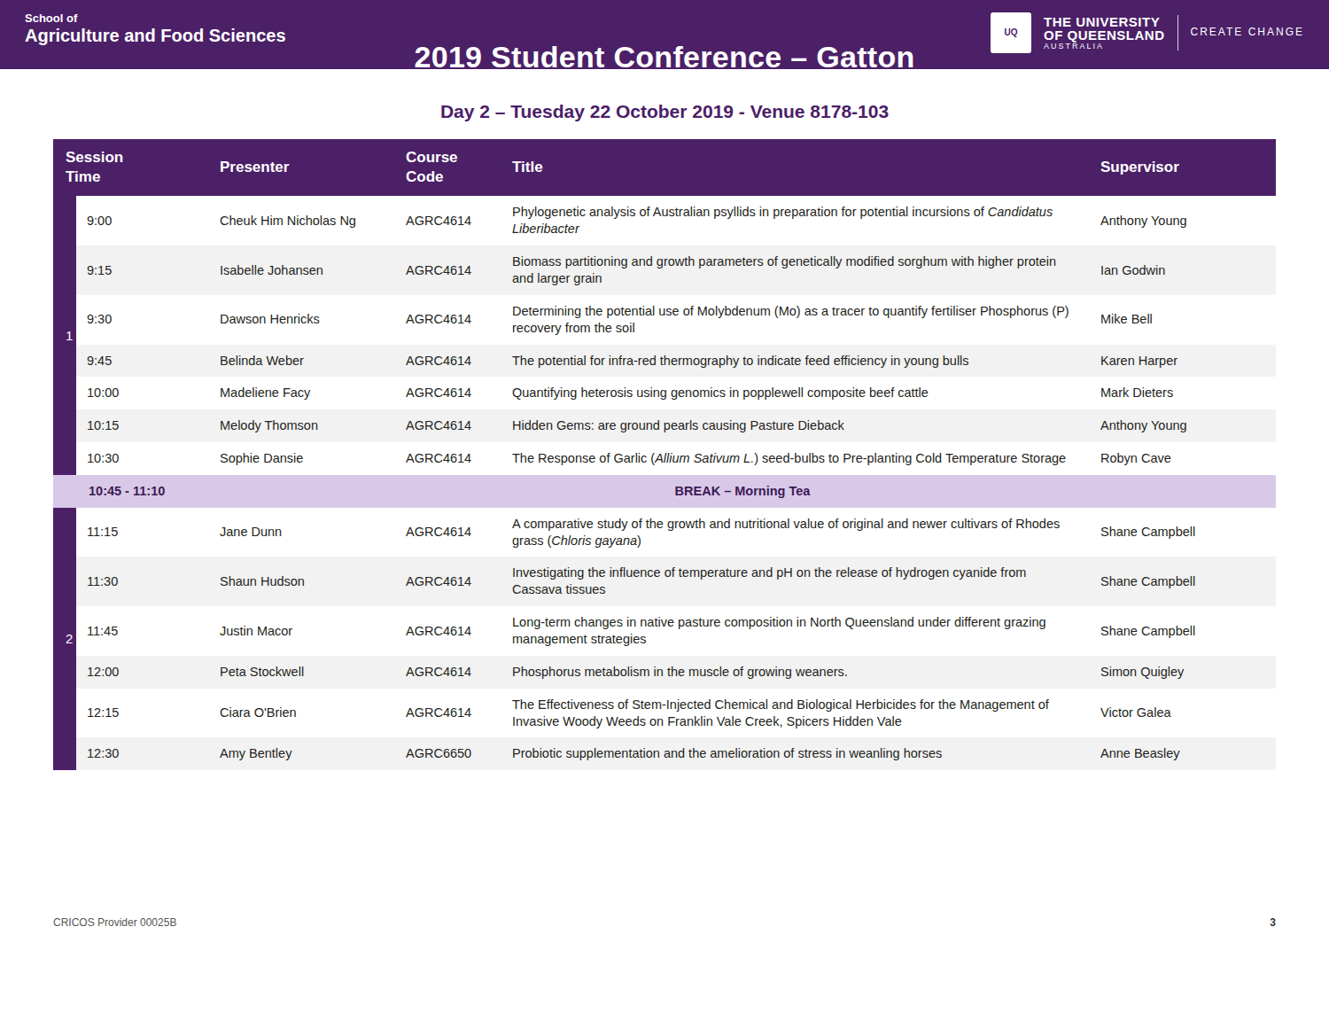School of Agriculture and Food Sciences
2019 Student Conference – Gatton
UQ
THE UNIVERSITY
OF QUEENSLAND AUSTRALIA
CREATE CHANGE
Day 2 – Tuesday 22 October 2019 - Venue 8178-103
| Session Time | Presenter | Course Code | Title | Supervisor |
| --- | --- | --- | --- | --- |
| 1 | 9:00 | Cheuk Him Nicholas Ng | AGRC4614 | Phylogenetic analysis of Australian psyllids in preparation for potential incursions of Candidatus Liberibacter | Anthony Young |
| 9:15 | Isabelle Johansen | AGRC4614 | Biomass partitioning and growth parameters of genetically modified sorghum with higher protein and larger grain | Ian Godwin |
| 9:30 | Dawson Henricks | AGRC4614 | Determining the potential use of Molybdenum (Mo) as a tracer to quantify fertiliser Phosphorus (P) recovery from the soil | Mike Bell |
| 9:45 | Belinda Weber | AGRC4614 | The potential for infra-red thermography to indicate feed efficiency in young bulls | Karen Harper |
| 10:00 | Madeliene Facy | AGRC4614 | Quantifying heterosis using genomics in popplewell composite beef cattle | Mark Dieters |
| 10:15 | Melody Thomson | AGRC4614 | Hidden Gems: are ground pearls causing Pasture Dieback | Anthony Young |
| 10:30 | Sophie Dansie | AGRC4614 | The Response of Garlic ( Allium Sativum L. ) seed-bulbs to Pre-planting Cold Temperature Storage | Robyn Cave |
| | 10:45 - 11:10 | BREAK – Morning Tea |
| 2 | 11:15 | Jane Dunn | AGRC4614 | A comparative study of the growth and nutritional value of original and newer cultivars of Rhodes grass ( Chloris gayana ) | Shane Campbell |
| 11:30 | Shaun Hudson | AGRC4614 | Investigating the influence of temperature and pH on the release of hydrogen cyanide from Cassava tissues | Shane Campbell |
| 11:45 | Justin Macor | AGRC4614 | Long-term changes in native pasture composition in North Queensland under different grazing management strategies | Shane Campbell |
| 12:00 | Peta Stockwell | AGRC4614 | Phosphorus metabolism in the muscle of growing weaners. | Simon Quigley |
| 12:15 | Ciara O'Brien | AGRC4614 | The Effectiveness of Stem-Injected Chemical and Biological Herbicides for the Management of Invasive Woody Weeds on Franklin Vale Creek, Spicers Hidden Vale | Victor Galea |
| 12:30 | Amy Bentley | AGRC6650 | Probiotic supplementation and the amelioration of stress in weanling horses | Anne Beasley |
CRICOS Provider 00025B
3